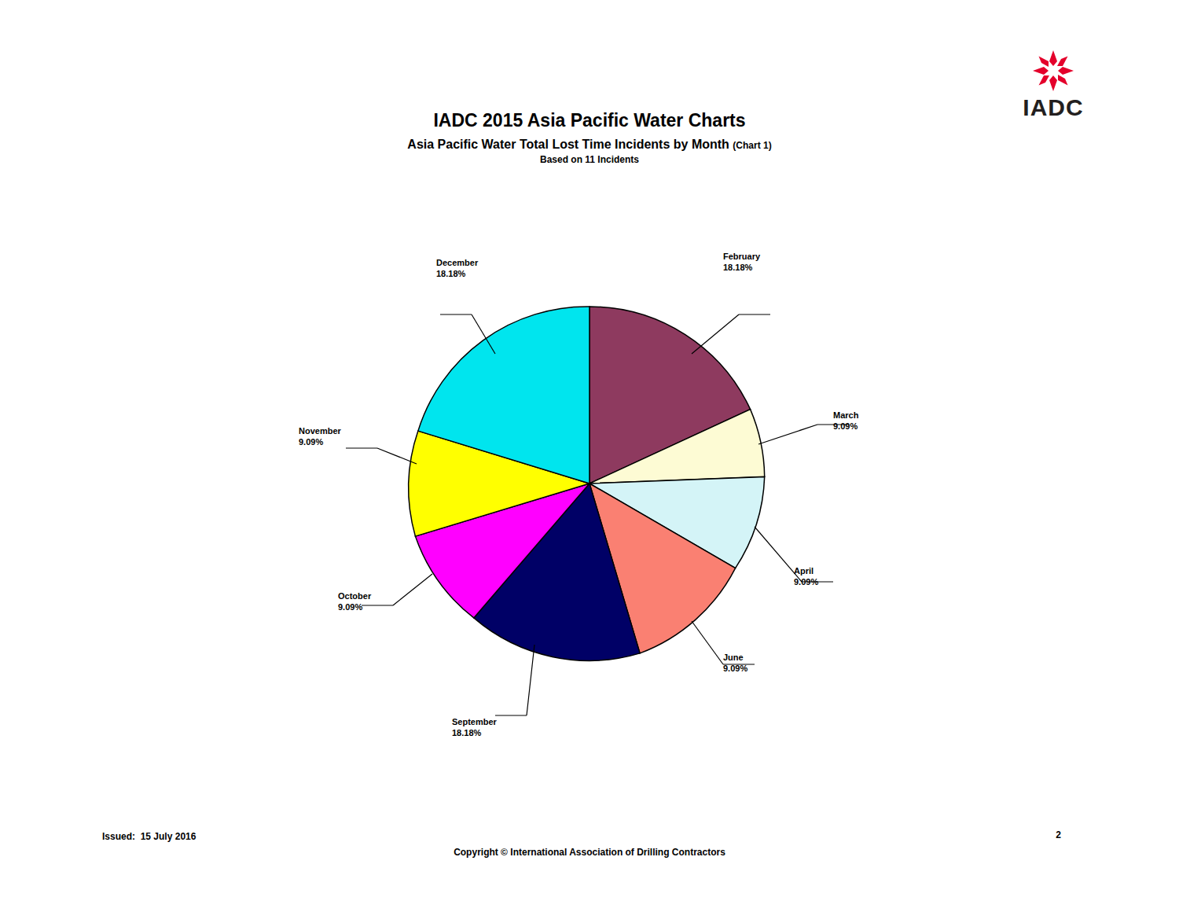IADC
IADC 2015 Asia Pacific Water Charts
Asia Pacific Water Total Lost Time Incidents by Month (Chart 1)
Based on 11 Incidents
February
18.18%
March
9.09%
April
9.09%
June
9.09%
September
18.18%
October
9.09%
November
9.09%
December
18.18%
Issued: 15 July 2016
Copyright © International Association of Drilling Contractors
2